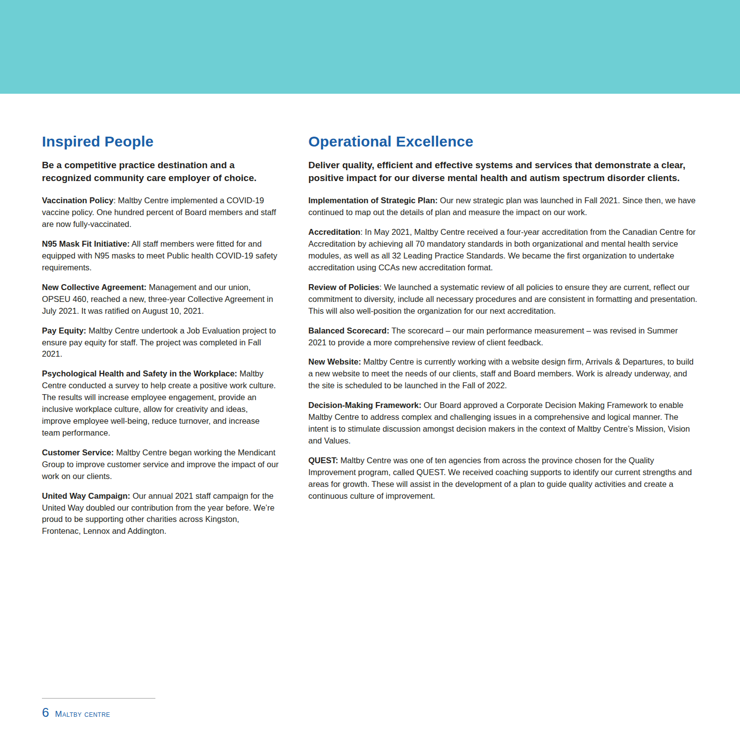Inspired People
Be a competitive practice destination and a recognized community care employer of choice.
Vaccination Policy: Maltby Centre implemented a COVID-19 vaccine policy. One hundred percent of Board members and staff are now fully-vaccinated.
N95 Mask Fit Initiative: All staff members were fitted for and equipped with N95 masks to meet Public health COVID-19 safety requirements.
New Collective Agreement: Management and our union, OPSEU 460, reached a new, three-year Collective Agreement in July 2021. It was ratified on August 10, 2021.
Pay Equity: Maltby Centre undertook a Job Evaluation project to ensure pay equity for staff. The project was completed in Fall 2021.
Psychological Health and Safety in the Workplace: Maltby Centre conducted a survey to help create a positive work culture. The results will increase employee engagement, provide an inclusive workplace culture, allow for creativity and ideas, improve employee well-being, reduce turnover, and increase team performance.
Customer Service: Maltby Centre began working the Mendicant Group to improve customer service and improve the impact of our work on our clients.
United Way Campaign: Our annual 2021 staff campaign for the United Way doubled our contribution from the year before. We’re proud to be supporting other charities across Kingston, Frontenac, Lennox and Addington.
Operational Excellence
Deliver quality, efficient and effective systems and services that demonstrate a clear, positive impact for our diverse mental health and autism spectrum disorder clients.
Implementation of Strategic Plan: Our new strategic plan was launched in Fall 2021. Since then, we have continued to map out the details of plan and measure the impact on our work.
Accreditation: In May 2021, Maltby Centre received a four-year accreditation from the Canadian Centre for Accreditation by achieving all 70 mandatory standards in both organizational and mental health service modules, as well as all 32 Leading Practice Standards. We became the first organization to undertake accreditation using CCAs new accreditation format.
Review of Policies: We launched a systematic review of all policies to ensure they are current, reflect our commitment to diversity, include all necessary procedures and are consistent in formatting and presentation. This will also well-position the organization for our next accreditation.
Balanced Scorecard: The scorecard – our main performance measurement – was revised in Summer 2021 to provide a more comprehensive review of client feedback.
New Website: Maltby Centre is currently working with a website design firm, Arrivals & Departures, to build a new website to meet the needs of our clients, staff and Board members. Work is already underway, and the site is scheduled to be launched in the Fall of 2022.
Decision-Making Framework: Our Board approved a Corporate Decision Making Framework to enable Maltby Centre to address complex and challenging issues in a comprehensive and logical manner. The intent is to stimulate discussion amongst decision makers in the context of Maltby Centre’s Mission, Vision and Values.
QUEST: Maltby Centre was one of ten agencies from across the province chosen for the Quality Improvement program, called QUEST. We received coaching supports to identify our current strengths and areas for growth. These will assist in the development of a plan to guide quality activities and create a continuous culture of improvement.
6 Maltby Centre